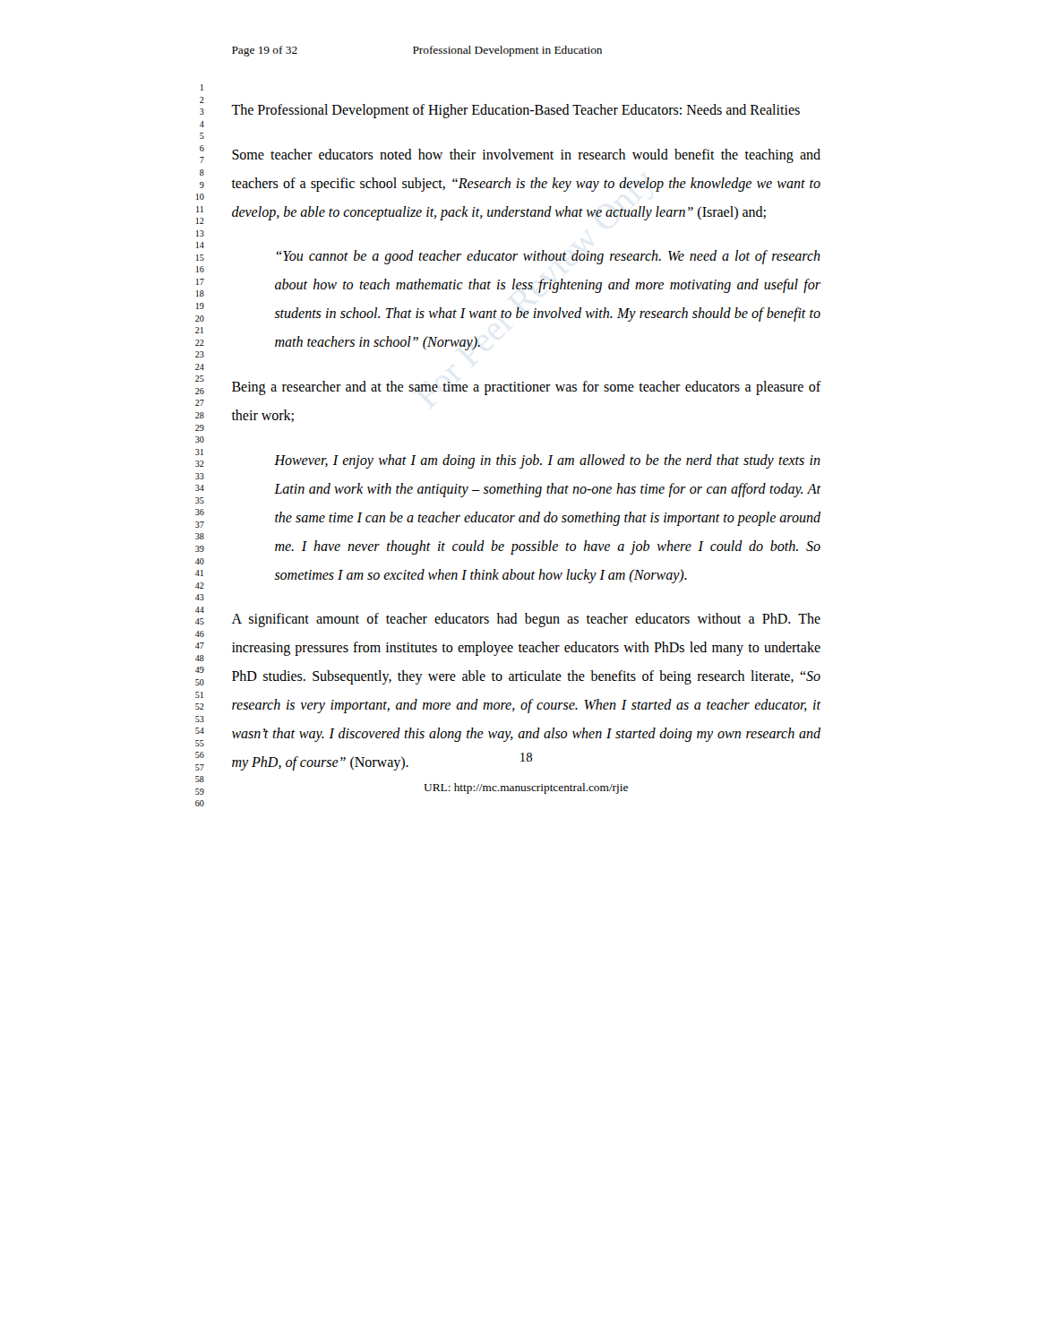Page 19 of 32
Professional Development in Education
1
2
3
4
5
6
7
8
9
10
11
12
13
14
15
16
17
18
19
20
21
22
23
24
25
26
27
28
29
30
31
32
33
34
35
36
37
38
39
40
41
42
43
44
45
46
47
48
49
50
51
52
53
54
55
56
57
58
59
60
For Peer Review Only
The Professional Development of Higher Education-Based Teacher Educators: Needs and Realities
Some teacher educators noted how their involvement in research would benefit the teaching and teachers of a specific school subject, “Research is the key way to develop the knowledge we want to develop, be able to conceptualize it, pack it, understand what we actually learn” (Israel) and;
“You cannot be a good teacher educator without doing research. We need a lot of research about how to teach mathematic that is less frightening and more motivating and useful for students in school. That is what I want to be involved with. My research should be of benefit to math teachers in school” (Norway).
Being a researcher and at the same time a practitioner was for some teacher educators a pleasure of their work;
However, I enjoy what I am doing in this job. I am allowed to be the nerd that study texts in Latin and work with the antiquity – something that no-one has time for or can afford today. At the same time I can be a teacher educator and do something that is important to people around me. I have never thought it could be possible to have a job where I could do both. So sometimes I am so excited when I think about how lucky I am (Norway).
A significant amount of teacher educators had begun as teacher educators without a PhD. The increasing pressures from institutes to employee teacher educators with PhDs led many to undertake PhD studies. Subsequently, they were able to articulate the benefits of being research literate, “So research is very important, and more and more, of course. When I started as a teacher educator, it wasn’t that way. I discovered this along the way, and also when I started doing my own research and my PhD, of course” (Norway).
18
URL: http://mc.manuscriptcentral.com/rjie